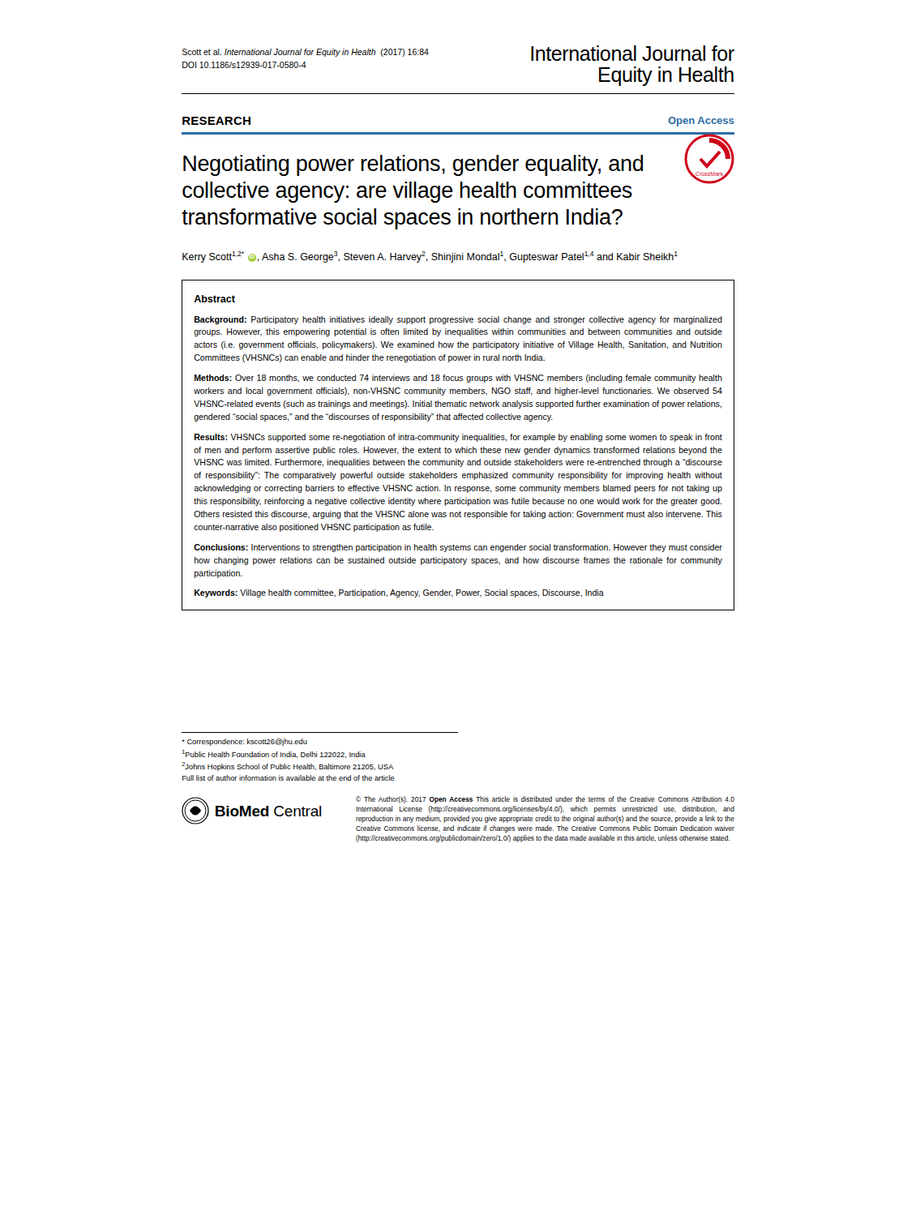Scott et al. International Journal for Equity in Health (2017) 16:84
DOI 10.1186/s12939-017-0580-4
International Journal for Equity in Health
RESEARCH
Open Access
CrossMark
Negotiating power relations, gender equality, and collective agency: are village health committees transformative social spaces in northern India?
Kerry Scott1,2* , Asha S. George3, Steven A. Harvey2, Shinjini Mondal1, Gupteswar Patel1,4 and Kabir Sheikh1
Abstract
Background: Participatory health initiatives ideally support progressive social change and stronger collective agency for marginalized groups. However, this empowering potential is often limited by inequalities within communities and between communities and outside actors (i.e. government officials, policymakers). We examined how the participatory initiative of Village Health, Sanitation, and Nutrition Committees (VHSNCs) can enable and hinder the renegotiation of power in rural north India.
Methods: Over 18 months, we conducted 74 interviews and 18 focus groups with VHSNC members (including female community health workers and local government officials), non-VHSNC community members, NGO staff, and higher-level functionaries. We observed 54 VHSNC-related events (such as trainings and meetings). Initial thematic network analysis supported further examination of power relations, gendered “social spaces,” and the “discourses of responsibility” that affected collective agency.
Results: VHSNCs supported some re-negotiation of intra-community inequalities, for example by enabling some women to speak in front of men and perform assertive public roles. However, the extent to which these new gender dynamics transformed relations beyond the VHSNC was limited. Furthermore, inequalities between the community and outside stakeholders were re-entrenched through a “discourse of responsibility”: The comparatively powerful outside stakeholders emphasized community responsibility for improving health without acknowledging or correcting barriers to effective VHSNC action. In response, some community members blamed peers for not taking up this responsibility, reinforcing a negative collective identity where participation was futile because no one would work for the greater good. Others resisted this discourse, arguing that the VHSNC alone was not responsible for taking action: Government must also intervene. This counter-narrative also positioned VHSNC participation as futile.
Conclusions: Interventions to strengthen participation in health systems can engender social transformation. However they must consider how changing power relations can be sustained outside participatory spaces, and how discourse frames the rationale for community participation.
Keywords: Village health committee, Participation, Agency, Gender, Power, Social spaces, Discourse, India
* Correspondence: kscott26@jhu.edu
1Public Health Foundation of India, Delhi 122022, India
2Johns Hopkins School of Public Health, Baltimore 21205, USA
Full list of author information is available at the end of the article
BioMed Central
© The Author(s). 2017 Open Access This article is distributed under the terms of the Creative Commons Attribution 4.0 International License (http://creativecommons.org/licenses/by/4.0/), which permits unrestricted use, distribution, and reproduction in any medium, provided you give appropriate credit to the original author(s) and the source, provide a link to the Creative Commons license, and indicate if changes were made. The Creative Commons Public Domain Dedication waiver (http://creativecommons.org/publicdomain/zero/1.0/) applies to the data made available in this article, unless otherwise stated.